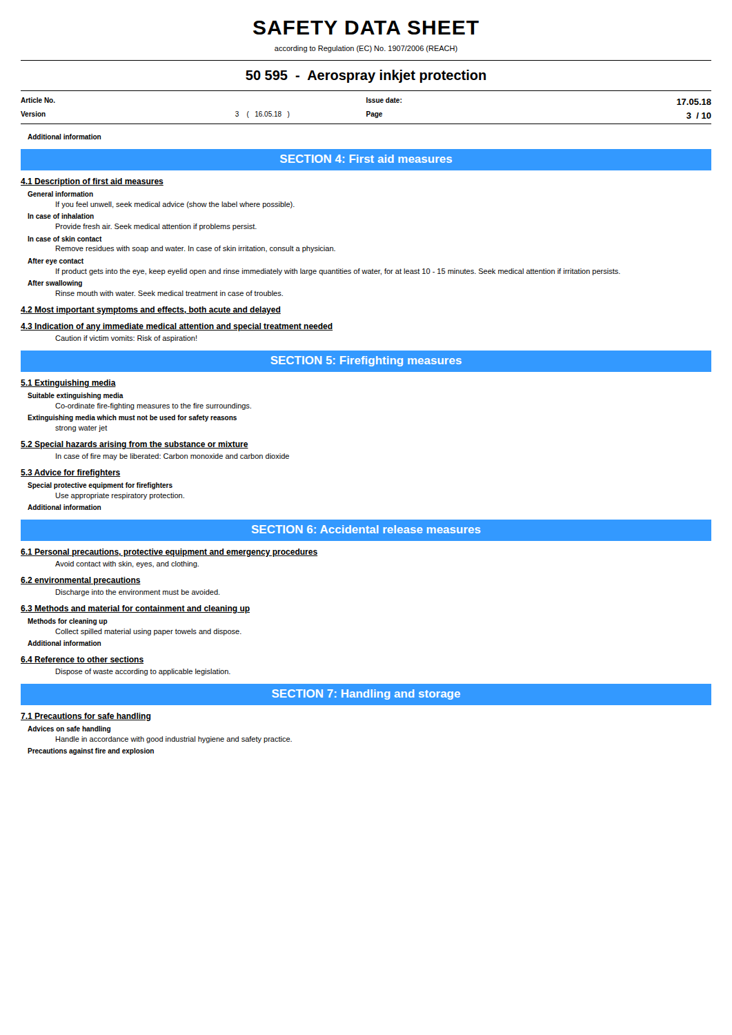SAFETY DATA SHEET
according to Regulation (EC) No. 1907/2006 (REACH)
50 595 - Aerospray inkjet protection
| Article No. | | Issue date: | 17.05.18 |
| Version | 3 ( 16.05.18 ) | Page | 3 / 10 |
Additional information
SECTION 4: First aid measures
4.1 Description of first aid measures
General information
If you feel unwell, seek medical advice (show the label where possible).
In case of inhalation
Provide fresh air. Seek medical attention if problems persist.
In case of skin contact
Remove residues with soap and water. In case of skin irritation, consult a physician.
After eye contact
If product gets into the eye, keep eyelid open and rinse immediately with large quantities of water, for at least 10 - 15 minutes. Seek medical attention if irritation persists.
After swallowing
Rinse mouth with water. Seek medical treatment in case of troubles.
4.2 Most important symptoms and effects, both acute and delayed
4.3 Indication of any immediate medical attention and special treatment needed
Caution if victim vomits: Risk of aspiration!
SECTION 5: Firefighting measures
5.1 Extinguishing media
Suitable extinguishing media
Co-ordinate fire-fighting measures to the fire surroundings.
Extinguishing media which must not be used for safety reasons
strong water jet
5.2 Special hazards arising from the substance or mixture
In case of fire may be liberated: Carbon monoxide and carbon dioxide
5.3 Advice for firefighters
Special protective equipment for firefighters
Use appropriate respiratory protection.
Additional information
SECTION 6: Accidental release measures
6.1 Personal precautions, protective equipment and emergency procedures
Avoid contact with skin, eyes, and clothing.
6.2 environmental precautions
Discharge into the environment must be avoided.
6.3 Methods and material for containment and cleaning up
Methods for cleaning up
Collect spilled material using paper towels and dispose.
Additional information
6.4 Reference to other sections
Dispose of waste according to applicable legislation.
SECTION 7: Handling and storage
7.1 Precautions for safe handling
Advices on safe handling
Handle in accordance with good industrial hygiene and safety practice.
Precautions against fire and explosion